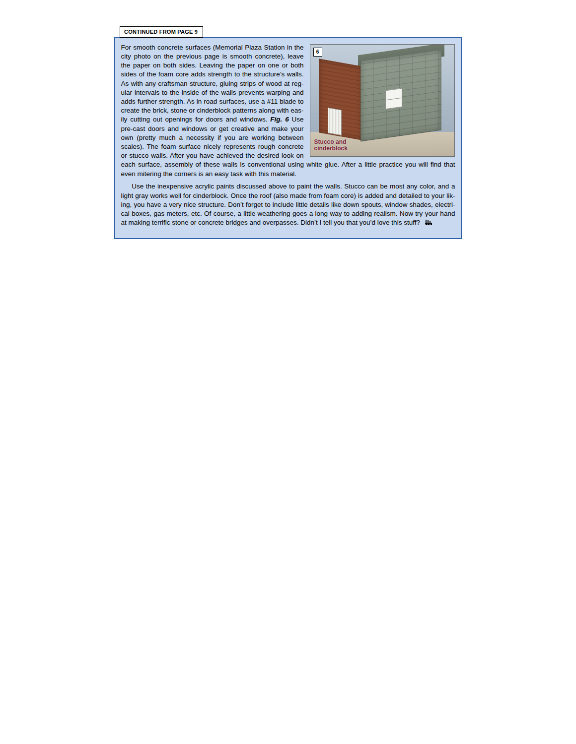CONTINUED FROM PAGE 9
6
Stucco and
cinderblock
For smooth concrete surfaces (Memorial Plaza Station in the city photo on the previous page is smooth concrete), leave the paper on both sides. Leaving the paper on one or both sides of the foam core adds strength to the structure’s walls. As with any craftsman structure, gluing strips of wood at regular intervals to the inside of the walls prevents warping and adds further strength. As in road surfaces, use a #11 blade to create the brick, stone or cinderblock patterns along with easily cutting out openings for doors and windows. Fig. 6 Use pre-cast doors and windows or get creative and make your own (pretty much a necessity if you are working between scales). The foam surface nicely represents rough concrete or stucco walls. After you have achieved the desired look on each surface, assembly of these walls is conventional using white glue. After a little practice you will find that even mitering the corners is an easy task with this material.
Use the inexpensive acrylic paints discussed above to paint the walls. Stucco can be most any color, and a light gray works well for cinderblock. Once the roof (also made from foam core) is added and detailed to your liking, you have a very nice structure. Don’t forget to include little details like down spouts, window shades, electrical boxes, gas meters, etc. Of course, a little weathering goes a long way to adding realism. Now try your hand at making terrific stone or concrete bridges and overpasses. Didn’t I tell you that you’d love this stuff?